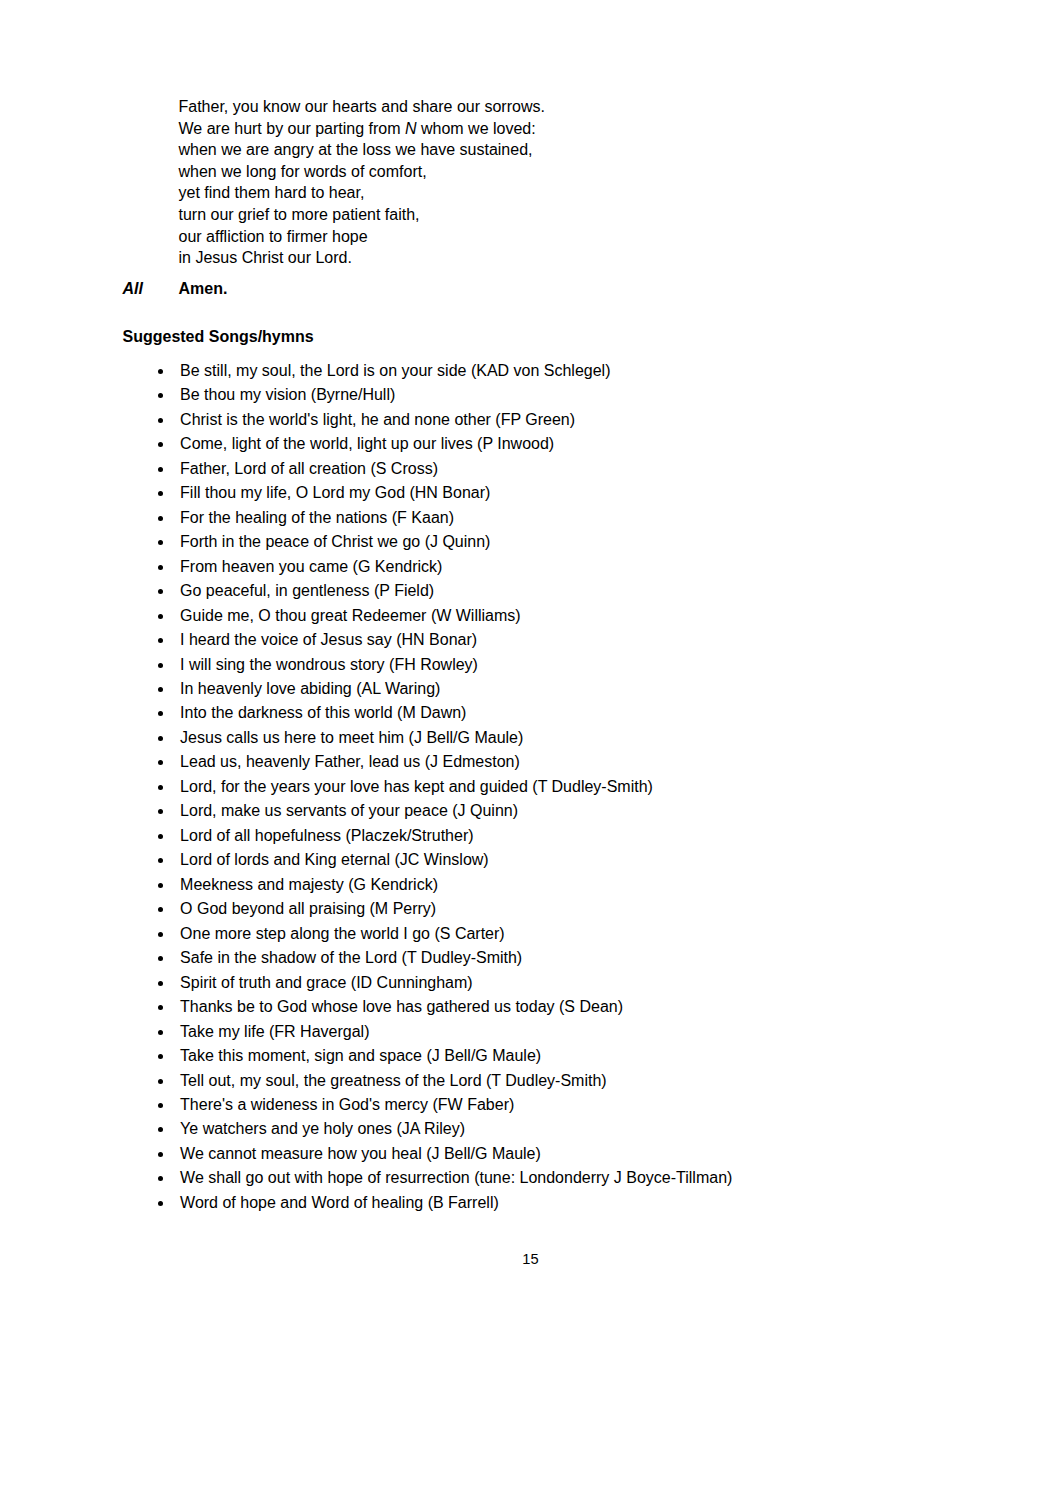Father, you know our hearts and share our sorrows.
We are hurt by our parting from N whom we loved:
when we are angry at the loss we have sustained,
when we long for words of comfort,
yet find them hard to hear,
turn our grief to more patient faith,
our affliction to firmer hope
in Jesus Christ our Lord.
All Amen.
Suggested Songs/hymns
Be still, my soul, the Lord is on your side (KAD von Schlegel)
Be thou my vision (Byrne/Hull)
Christ is the world's light, he and none other (FP Green)
Come, light of the world, light up our lives (P Inwood)
Father, Lord of all creation (S Cross)
Fill thou my life, O Lord my God (HN Bonar)
For the healing of the nations (F Kaan)
Forth in the peace of Christ we go (J Quinn)
From heaven you came (G Kendrick)
Go peaceful, in gentleness (P Field)
Guide me, O thou great Redeemer (W Williams)
I heard the voice of Jesus say (HN Bonar)
I will sing the wondrous story (FH Rowley)
In heavenly love abiding (AL Waring)
Into the darkness of this world (M Dawn)
Jesus calls us here to meet him (J Bell/G Maule)
Lead us, heavenly Father, lead us (J Edmeston)
Lord, for the years your love has kept and guided (T Dudley-Smith)
Lord, make us servants of your peace (J Quinn)
Lord of all hopefulness (Placzek/Struther)
Lord of lords and King eternal (JC Winslow)
Meekness and majesty (G Kendrick)
O God beyond all praising (M Perry)
One more step along the world I go (S Carter)
Safe in the shadow of the Lord (T Dudley-Smith)
Spirit of truth and grace (ID Cunningham)
Thanks be to God whose love has gathered us today (S Dean)
Take my life (FR Havergal)
Take this moment, sign and space (J Bell/G Maule)
Tell out, my soul, the greatness of the Lord (T Dudley-Smith)
There's a wideness in God's mercy (FW Faber)
Ye watchers and ye holy ones (JA Riley)
We cannot measure how you heal (J Bell/G Maule)
We shall go out with hope of resurrection (tune: Londonderry J Boyce-Tillman)
Word of hope and Word of healing (B Farrell)
15